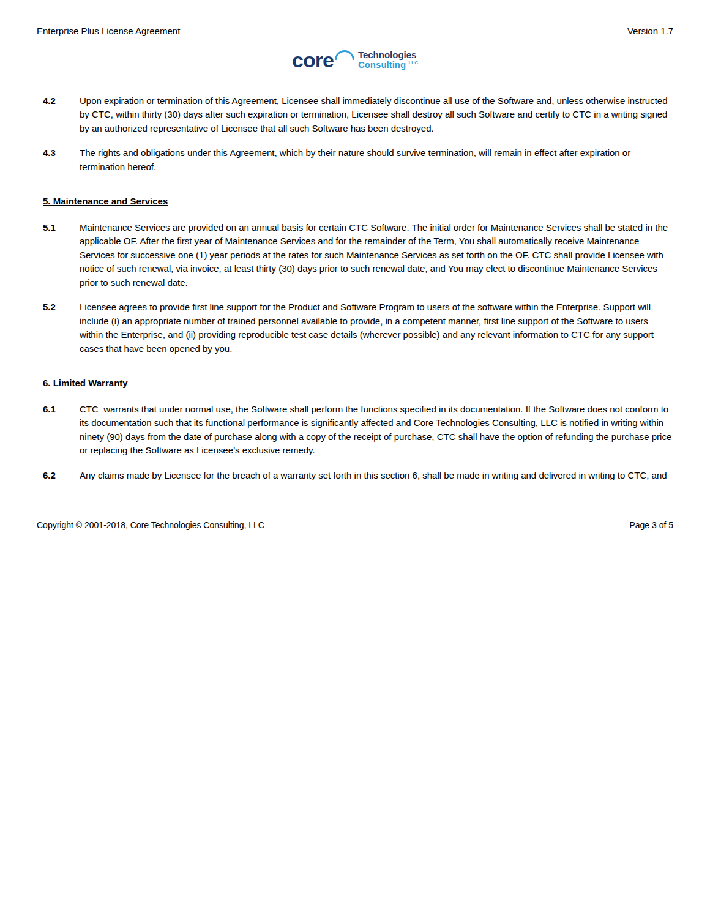Enterprise Plus License Agreement Version 1.7
core Technologies Consulting LLC
4.2
Upon expiration or termination of this Agreement, Licensee shall immediately discontinue all use of the Software and, unless otherwise instructed by CTC, within thirty (30) days after such expiration or termination, Licensee shall destroy all such Software and certify to CTC in a writing signed by an authorized representative of Licensee that all such Software has been destroyed.
4.3
The rights and obligations under this Agreement, which by their nature should survive termination, will remain in effect after expiration or termination hereof.
5. Maintenance and Services
5.1
Maintenance Services are provided on an annual basis for certain CTC Software. The initial order for Maintenance Services shall be stated in the applicable OF. After the first year of Maintenance Services and for the remainder of the Term, You shall automatically receive Maintenance Services for successive one (1) year periods at the rates for such Maintenance Services as set forth on the OF. CTC shall provide Licensee with notice of such renewal, via invoice, at least thirty (30) days prior to such renewal date, and You may elect to discontinue Maintenance Services prior to such renewal date.
5.2
Licensee agrees to provide first line support for the Product and Software Program to users of the software within the Enterprise. Support will include (i) an appropriate number of trained personnel available to provide, in a competent manner, first line support of the Software to users within the Enterprise, and (ii) providing reproducible test case details (wherever possible) and any relevant information to CTC for any support cases that have been opened by you.
6. Limited Warranty
6.1
CTC warrants that under normal use, the Software shall perform the functions specified in its documentation. If the Software does not conform to its documentation such that its functional performance is significantly affected and Core Technologies Consulting, LLC is notified in writing within ninety (90) days from the date of purchase along with a copy of the receipt of purchase, CTC shall have the option of refunding the purchase price or replacing the Software as Licensee’s exclusive remedy.
6.2
Any claims made by Licensee for the breach of a warranty set forth in this section 6, shall be made in writing and delivered in writing to CTC, and
Copyright © 2001-2018, Core Technologies Consulting, LLC Page 3 of 5